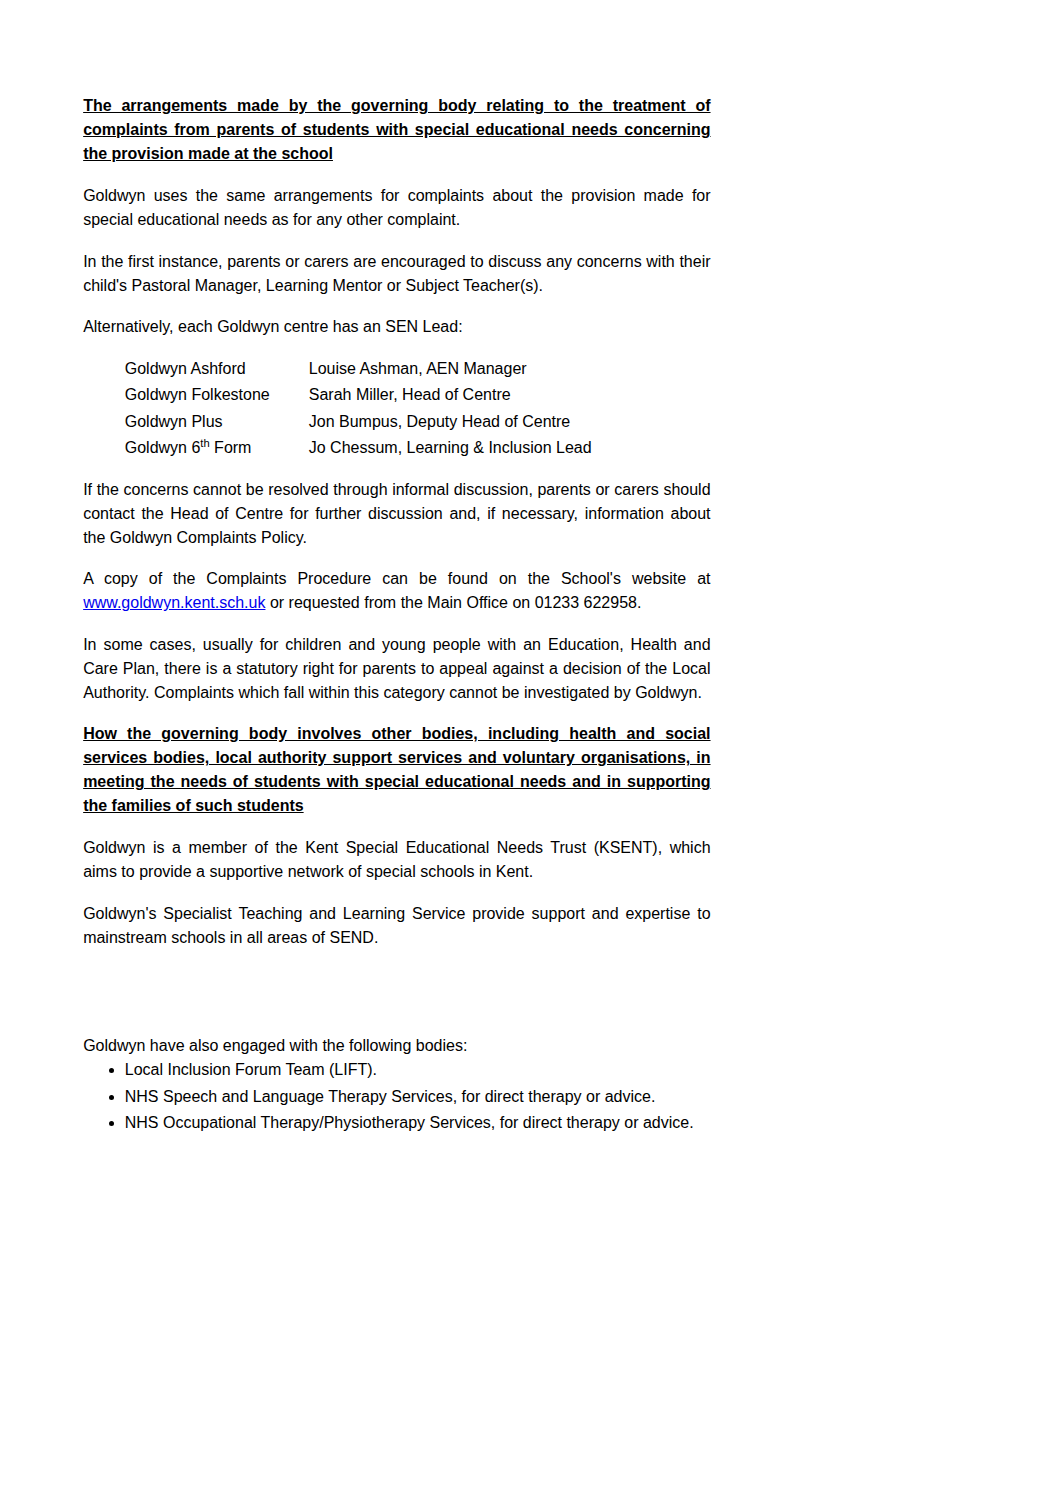The arrangements made by the governing body relating to the treatment of complaints from parents of students with special educational needs concerning the provision made at the school
Goldwyn uses the same arrangements for complaints about the provision made for special educational needs as for any other complaint.
In the first instance, parents or carers are encouraged to discuss any concerns with their child's Pastoral Manager, Learning Mentor or Subject Teacher(s).
Alternatively, each Goldwyn centre has an SEN Lead:
Goldwyn Ashford Louise Ashman, AEN Manager
Goldwyn Folkestone Sarah Miller, Head of Centre
Goldwyn Plus Jon Bumpus, Deputy Head of Centre
Goldwyn 6th Form Jo Chessum, Learning & Inclusion Lead
If the concerns cannot be resolved through informal discussion, parents or carers should contact the Head of Centre for further discussion and, if necessary, information about the Goldwyn Complaints Policy.
A copy of the Complaints Procedure can be found on the School's website at www.goldwyn.kent.sch.uk or requested from the Main Office on 01233 622958.
In some cases, usually for children and young people with an Education, Health and Care Plan, there is a statutory right for parents to appeal against a decision of the Local Authority. Complaints which fall within this category cannot be investigated by Goldwyn.
How the governing body involves other bodies, including health and social services bodies, local authority support services and voluntary organisations, in meeting the needs of students with special educational needs and in supporting the families of such students
Goldwyn is a member of the Kent Special Educational Needs Trust (KSENT), which aims to provide a supportive network of special schools in Kent.
Goldwyn's Specialist Teaching and Learning Service provide support and expertise to mainstream schools in all areas of SEND.
Goldwyn have also engaged with the following bodies:
Local Inclusion Forum Team (LIFT).
NHS Speech and Language Therapy Services, for direct therapy or advice.
NHS Occupational Therapy/Physiotherapy Services, for direct therapy or advice.